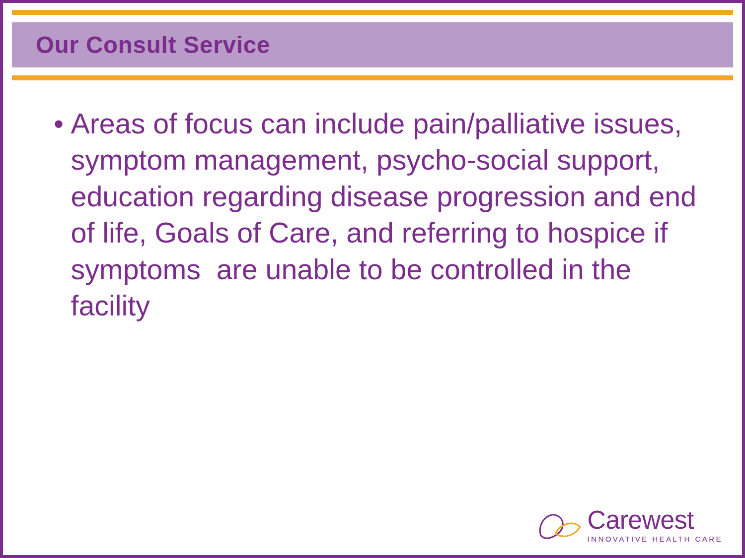Our Consult Service
Areas of focus can include pain/palliative issues, symptom management, psycho-social support, education regarding disease progression and end of life, Goals of Care, and referring to hospice if symptoms are unable to be controlled in the facility
Carewest INNOVATIVE HEALTH CARE